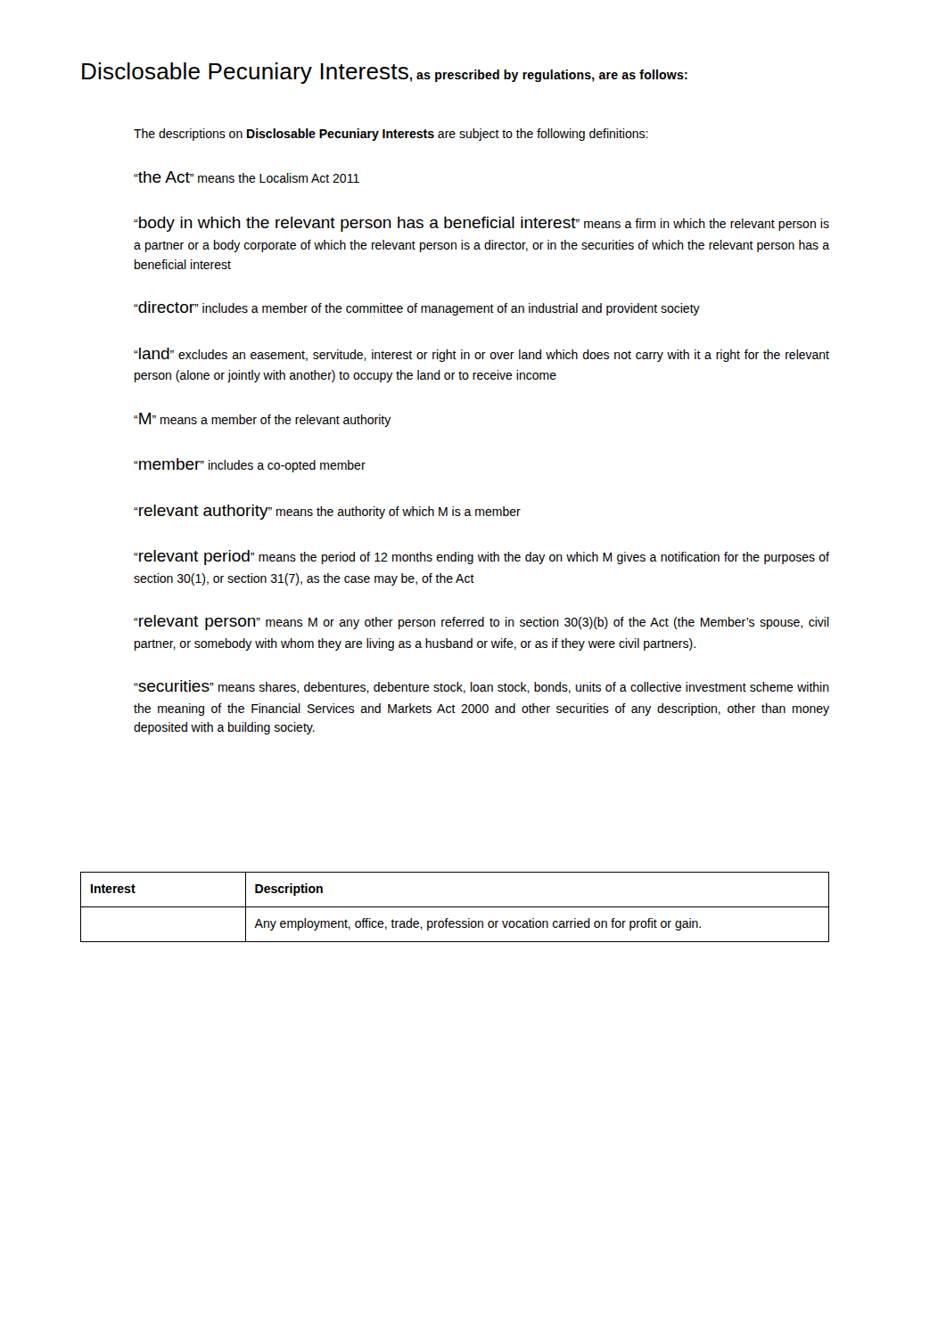Disclosable Pecuniary Interests, as prescribed by regulations, are as follows:
The descriptions on Disclosable Pecuniary Interests are subject to the following definitions:
“the Act” means the Localism Act 2011
“body in which the relevant person has a beneficial interest” means a firm in which the relevant person is a partner or a body corporate of which the relevant person is a director, or in the securities of which the relevant person has a beneficial interest
“director” includes a member of the committee of management of an industrial and provident society
“land” excludes an easement, servitude, interest or right in or over land which does not carry with it a right for the relevant person (alone or jointly with another) to occupy the land or to receive income
“M” means a member of the relevant authority
“member” includes a co-opted member
“relevant authority” means the authority of which M is a member
“relevant period” means the period of 12 months ending with the day on which M gives a notification for the purposes of section 30(1), or section 31(7), as the case may be, of the Act
“relevant person” means M or any other person referred to in section 30(3)(b) of the Act (the Member’s spouse, civil partner, or somebody with whom they are living as a husband or wife, or as if they were civil partners).
“securities” means shares, debentures, debenture stock, loan stock, bonds, units of a collective investment scheme within the meaning of the Financial Services and Markets Act 2000 and other securities of any description, other than money deposited with a building society.
| Interest | Description |
| --- | --- |
| | Any employment, office, trade, profession or vocation carried on for profit or gain. |